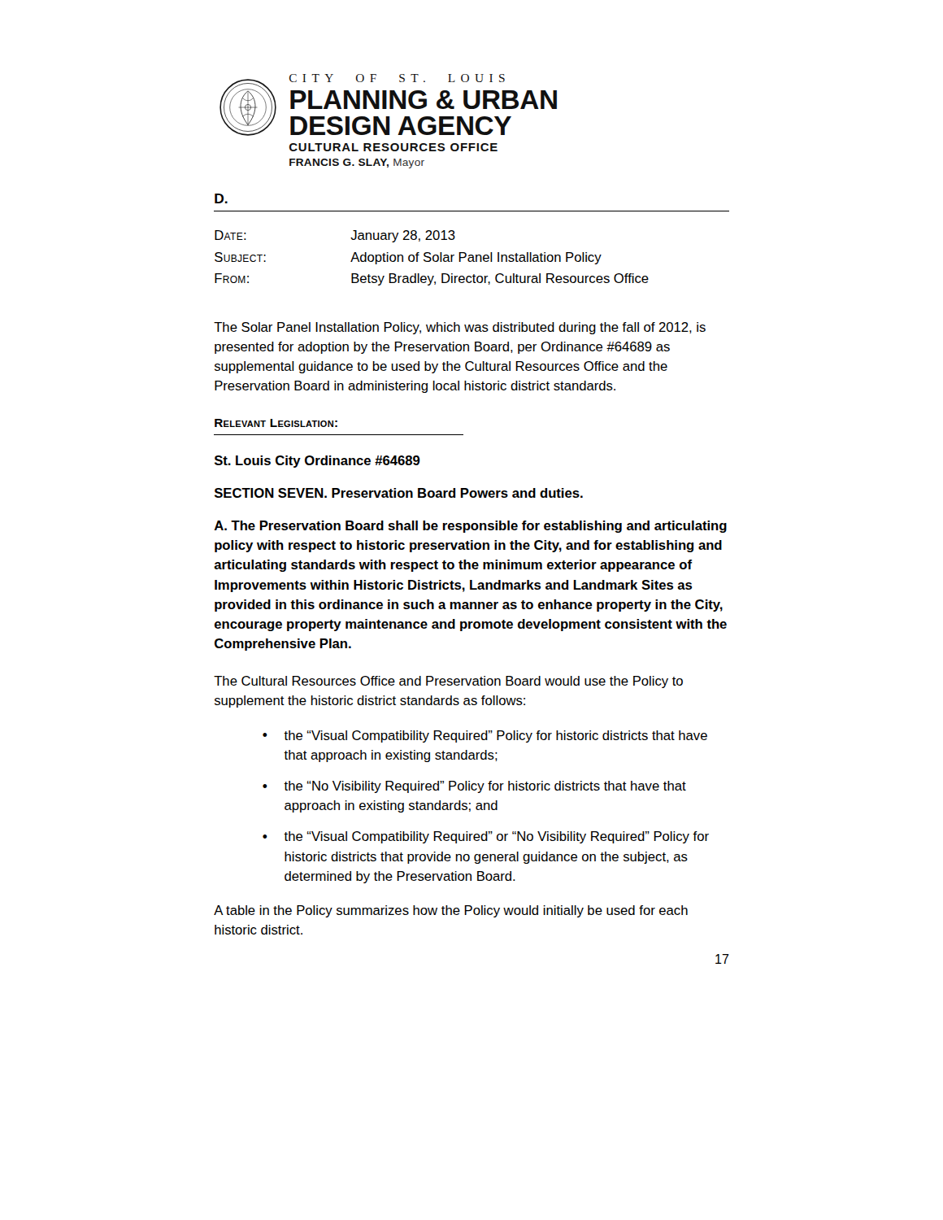CITY OF ST. LOUIS
PLANNING & URBAN
DESIGN AGENCY
CULTURAL RESOURCES OFFICE
FRANCIS G. SLAY, Mayor
D.
| Date: | January 28, 2013 |
| Subject: | Adoption of Solar Panel Installation Policy |
| From: | Betsy Bradley, Director, Cultural Resources Office |
The Solar Panel Installation Policy, which was distributed during the fall of 2012, is presented for adoption by the Preservation Board, per Ordinance #64689 as supplemental guidance to be used by the Cultural Resources Office and the Preservation Board in administering local historic district standards.
Relevant Legislation:
St. Louis City Ordinance #64689
SECTION SEVEN. Preservation Board Powers and duties.
A. The Preservation Board shall be responsible for establishing and articulating policy with respect to historic preservation in the City, and for establishing and articulating standards with respect to the minimum exterior appearance of Improvements within Historic Districts, Landmarks and Landmark Sites as provided in this ordinance in such a manner as to enhance property in the City, encourage property maintenance and promote development consistent with the Comprehensive Plan.
The Cultural Resources Office and Preservation Board would use the Policy to supplement the historic district standards as follows:
the “Visual Compatibility Required” Policy for historic districts that have that approach in existing standards;
the “No Visibility Required” Policy for historic districts that have that approach in existing standards; and
the “Visual Compatibility Required” or “No Visibility Required” Policy for historic districts that provide no general guidance on the subject, as determined by the Preservation Board.
A table in the Policy summarizes how the Policy would initially be used for each historic district.
17